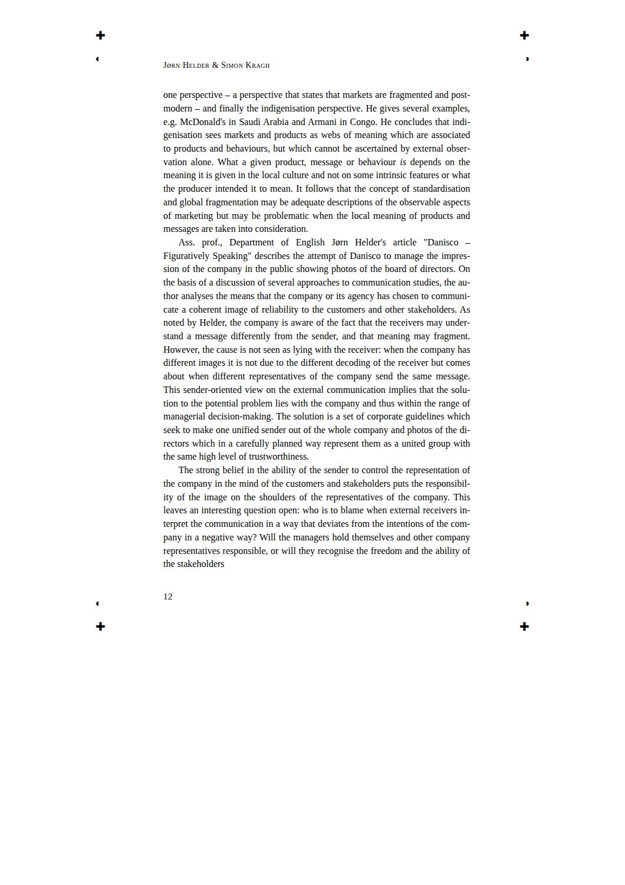✚ ✚ ✚ ✚ ◐ ◑ ◐ ◑
Jørn Helder & Simon Kragh
one perspective – a perspective that states that markets are fragmented and postmodern – and finally the indigenisation perspective. He gives several examples, e.g. McDonald's in Saudi Arabia and Armani in Congo. He concludes that indigenisation sees markets and products as webs of meaning which are associated to products and behaviours, but which cannot be ascertained by external observation alone. What a given product, message or behaviour is depends on the meaning it is given in the local culture and not on some intrinsic features or what the producer intended it to mean. It follows that the concept of standardisation and global fragmentation may be adequate descriptions of the observable aspects of marketing but may be problematic when the local meaning of products and messages are taken into consideration.
Ass. prof., Department of English Jørn Helder's article "Danisco – Figuratively Speaking" describes the attempt of Danisco to manage the impression of the company in the public showing photos of the board of directors. On the basis of a discussion of several approaches to communication studies, the author analyses the means that the company or its agency has chosen to communicate a coherent image of reliability to the customers and other stakeholders. As noted by Helder, the company is aware of the fact that the receivers may understand a message differently from the sender, and that meaning may fragment. However, the cause is not seen as lying with the receiver: when the company has different images it is not due to the different decoding of the receiver but comes about when different representatives of the company send the same message. This sender-oriented view on the external communication implies that the solution to the potential problem lies with the company and thus within the range of managerial decision-making. The solution is a set of corporate guidelines which seek to make one unified sender out of the whole company and photos of the directors which in a carefully planned way represent them as a united group with the same high level of trustworthiness.
The strong belief in the ability of the sender to control the representation of the company in the mind of the customers and stakeholders puts the responsibility of the image on the shoulders of the representatives of the company. This leaves an interesting question open: who is to blame when external receivers interpret the communication in a way that deviates from the intentions of the company in a negative way? Will the managers hold themselves and other company representatives responsible, or will they recognise the freedom and the ability of the stakeholders
12